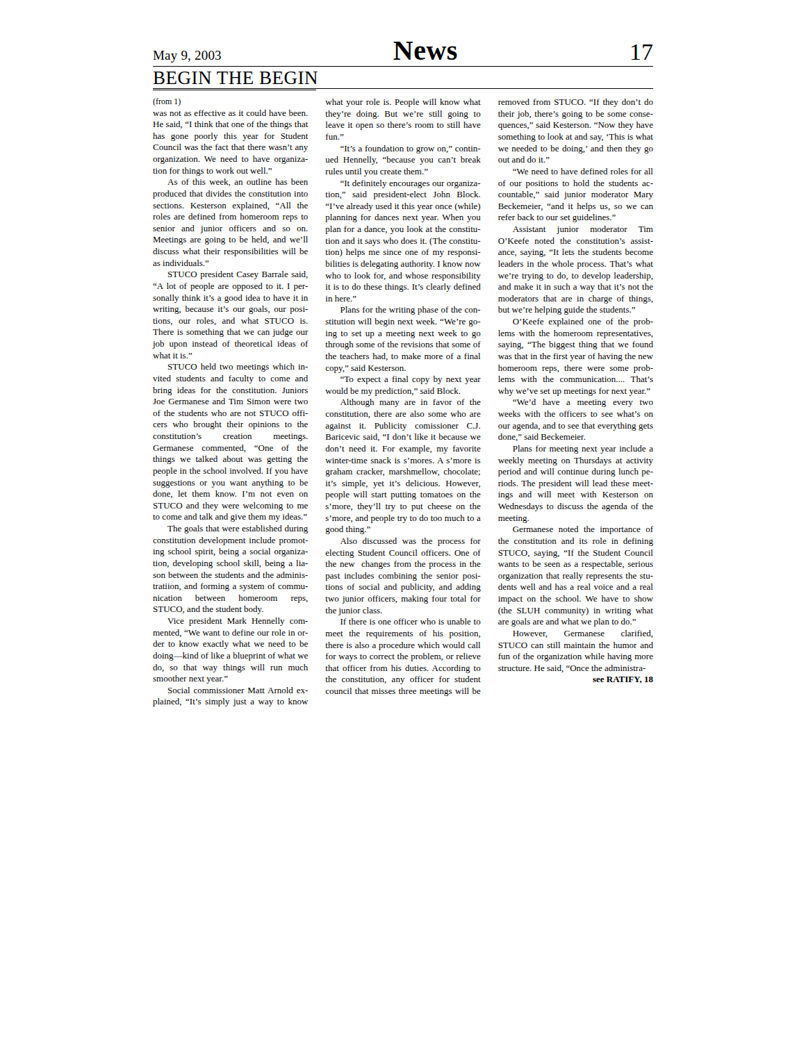May 9, 2003
News
17
BEGIN THE BEGIN
(from 1)
was not as effective as it could have been. He said, “I think that one of the things that has gone poorly this year for Student Council was the fact that there wasn’t any organization. We need to have organization for things to work out well.”
As of this week, an outline has been produced that divides the constitution into sections. Kesterson explained, “All the roles are defined from homeroom reps to senior and junior officers and so on. Meetings are going to be held, and we’ll discuss what their responsibilities will be as individuals.”
STUCO president Casey Barrale said, “A lot of people are opposed to it. I personally think it’s a good idea to have it in writing, because it’s our goals, our positions, our roles, and what STUCO is. There is something that we can judge our job upon instead of theoretical ideas of what it is.”
STUCO held two meetings which invited students and faculty to come and bring ideas for the constitution. Juniors Joe Germanese and Tim Simon were two of the students who are not STUCO officers who brought their opinions to the constitution’s creation meetings. Germanese commented, “One of the things we talked about was getting the people in the school involved. If you have suggestions or you want anything to be done, let them know. I’m not even on STUCO and they were welcoming to me to come and talk and give them my ideas.”
The goals that were established during constitution development include promoting school spirit, being a social organization, developing school skill, being a liason between the students and the administratiion, and forming a system of communication between homeroom reps, STUCO, and the student body.
Vice president Mark Hennelly commented, “We want to define our role in order to know exactly what we need to be doing—kind of like a blueprint of what we do, so that way things will run much smoother next year.”
Social commissioner Matt Arnold explained, “It’s simply just a way to know what your role is. People will know what they’re doing. But we’re still going to leave it open so there’s room to still have fun.”
“It’s a foundation to grow on,” continued Hennelly, “because you can’t break rules until you create them.”
“It definitely encourages our organization,” said president-elect John Block. “I’ve already used it this year once (while) planning for dances next year. When you plan for a dance, you look at the constitution and it says who does it. (The constitution) helps me since one of my responsibilities is delegating authority. I know now who to look for, and whose responsibility it is to do these things. It’s clearly defined in here.”
Plans for the writing phase of the constitution will begin next week. “We’re going to set up a meeting next week to go through some of the revisions that some of the teachers had, to make more of a final copy,” said Kesterson.
“To expect a final copy by next year would be my prediction,” said Block.
Although many are in favor of the constitution, there are also some who are against it. Publicity comissioner C.J. Baricevic said, “I don’t like it because we don’t need it. For example, my favorite winter-time snack is s’mores. A s’more is graham cracker, marshmellow, chocolate; it’s simple, yet it’s delicious. However, people will start putting tomatoes on the s’more, they’ll try to put cheese on the s’more, and people try to do too much to a good thing.”
Also discussed was the process for electing Student Council officers. One of the new changes from the process in the past includes combining the senior positions of social and publicity, and adding two junior officers, making four total for the junior class.
If there is one officer who is unable to meet the requirements of his position, there is also a procedure which would call for ways to correct the problem, or relieve that officer from his duties. According to the constitution, any officer for student council that misses three meetings will be removed from STUCO. “If they don’t do their job, there’s going to be some consequences,” said Kesterson. “Now they have something to look at and say, ‘This is what we needed to be doing,’ and then they go out and do it.”
“We need to have defined roles for all of our positions to hold the students accountable,” said junior moderator Mary Beckemeier, “and it helps us, so we can refer back to our set guidelines.”
Assistant junior moderator Tim O’Keefe noted the constitution’s assistance, saying, “It lets the students become leaders in the whole process. That’s what we’re trying to do, to develop leadership, and make it in such a way that it’s not the moderators that are in charge of things, but we’re helping guide the students.”
O’Keefe explained one of the problems with the homeroom representatives, saying, “The biggest thing that we found was that in the first year of having the new homeroom reps, there were some problems with the communication.... That’s why we’ve set up meetings for next year.”
“We’d have a meeting every two weeks with the officers to see what’s on our agenda, and to see that everything gets done,” said Beckemeier.
Plans for meeting next year include a weekly meeting on Thursdays at activity period and will continue during lunch periods. The president will lead these meetings and will meet with Kesterson on Wednesdays to discuss the agenda of the meeting.
Germanese noted the importance of the constitution and its role in defining STUCO, saying, “If the Student Council wants to be seen as a respectable, serious organization that really represents the students well and has a real voice and a real impact on the school. We have to show (the SLUH community) in writing what are goals are and what we plan to do.”
However, Germanese clarified, STUCO can still maintain the humor and fun of the organization while having more structure. He said, “Once the administra-
see RATIFY, 18